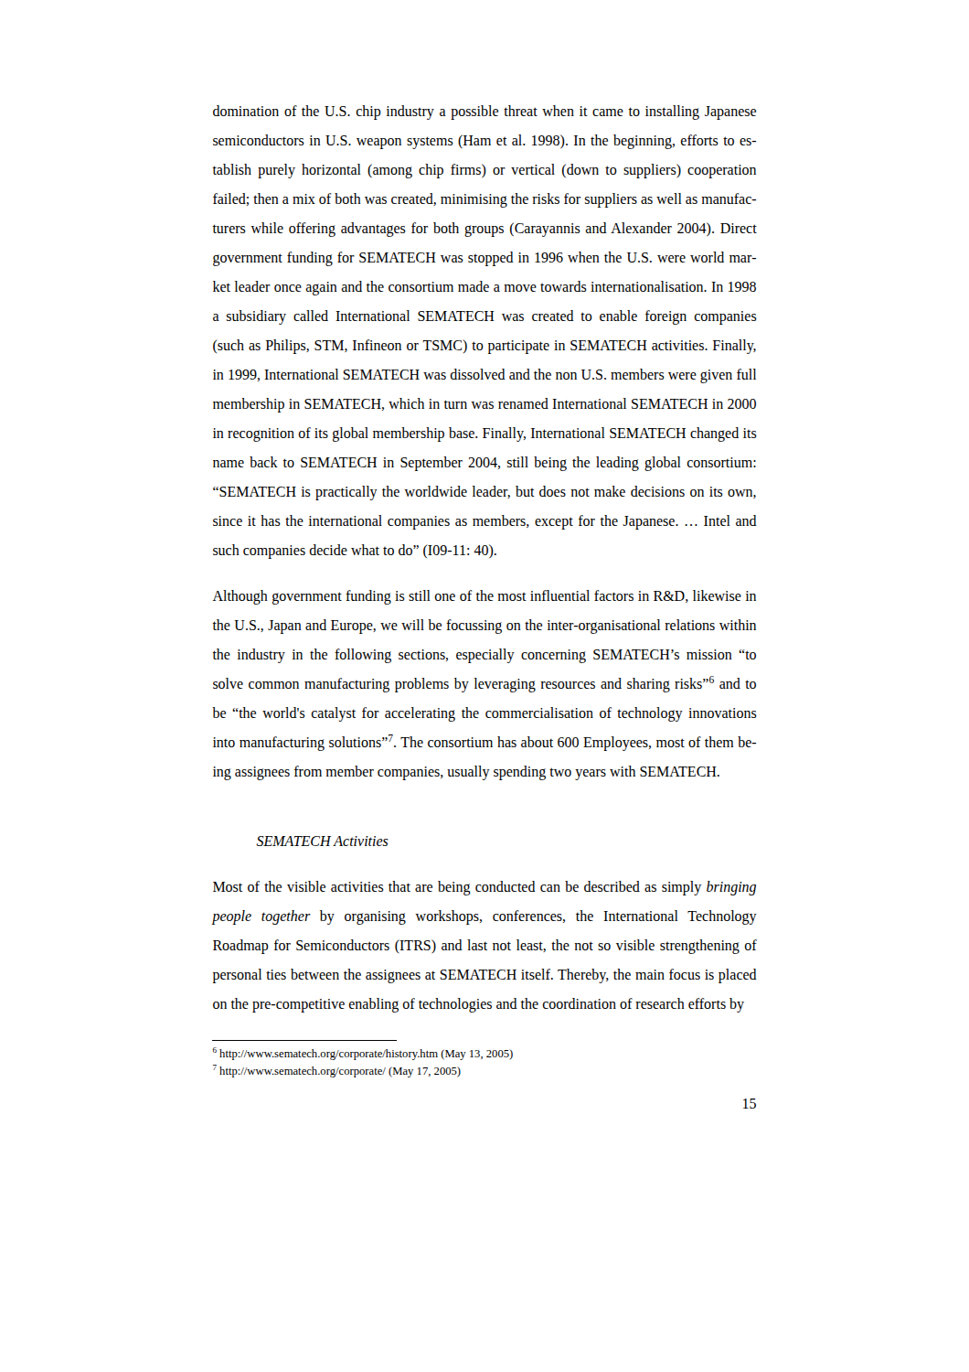domination of the U.S. chip industry a possible threat when it came to installing Japanese semiconductors in U.S. weapon systems (Ham et al. 1998). In the beginning, efforts to establish purely horizontal (among chip firms) or vertical (down to suppliers) cooperation failed; then a mix of both was created, minimising the risks for suppliers as well as manufacturers while offering advantages for both groups (Carayannis and Alexander 2004). Direct government funding for SEMATECH was stopped in 1996 when the U.S. were world market leader once again and the consortium made a move towards internationalisation. In 1998 a subsidiary called International SEMATECH was created to enable foreign companies (such as Philips, STM, Infineon or TSMC) to participate in SEMATECH activities. Finally, in 1999, International SEMATECH was dissolved and the non U.S. members were given full membership in SEMATECH, which in turn was renamed International SEMATECH in 2000 in recognition of its global membership base. Finally, International SEMATECH changed its name back to SEMATECH in September 2004, still being the leading global consortium: “SEMATECH is practically the worldwide leader, but does not make decisions on its own, since it has the international companies as members, except for the Japanese. … Intel and such companies decide what to do” (I09-11: 40).
Although government funding is still one of the most influential factors in R&D, likewise in the U.S., Japan and Europe, we will be focussing on the inter-organisational relations within the industry in the following sections, especially concerning SEMATECH’s mission “to solve common manufacturing problems by leveraging resources and sharing risks”6 and to be “the world's catalyst for accelerating the commercialisation of technology innovations into manufacturing solutions”7. The consortium has about 600 Employees, most of them being assignees from member companies, usually spending two years with SEMATECH.
SEMATECH Activities
Most of the visible activities that are being conducted can be described as simply bringing people together by organising workshops, conferences, the International Technology Roadmap for Semiconductors (ITRS) and last not least, the not so visible strengthening of personal ties between the assignees at SEMATECH itself. Thereby, the main focus is placed on the pre-competitive enabling of technologies and the coordination of research efforts by
6 http://www.sematech.org/corporate/history.htm (May 13, 2005)
7 http://www.sematech.org/corporate/ (May 17, 2005)
15